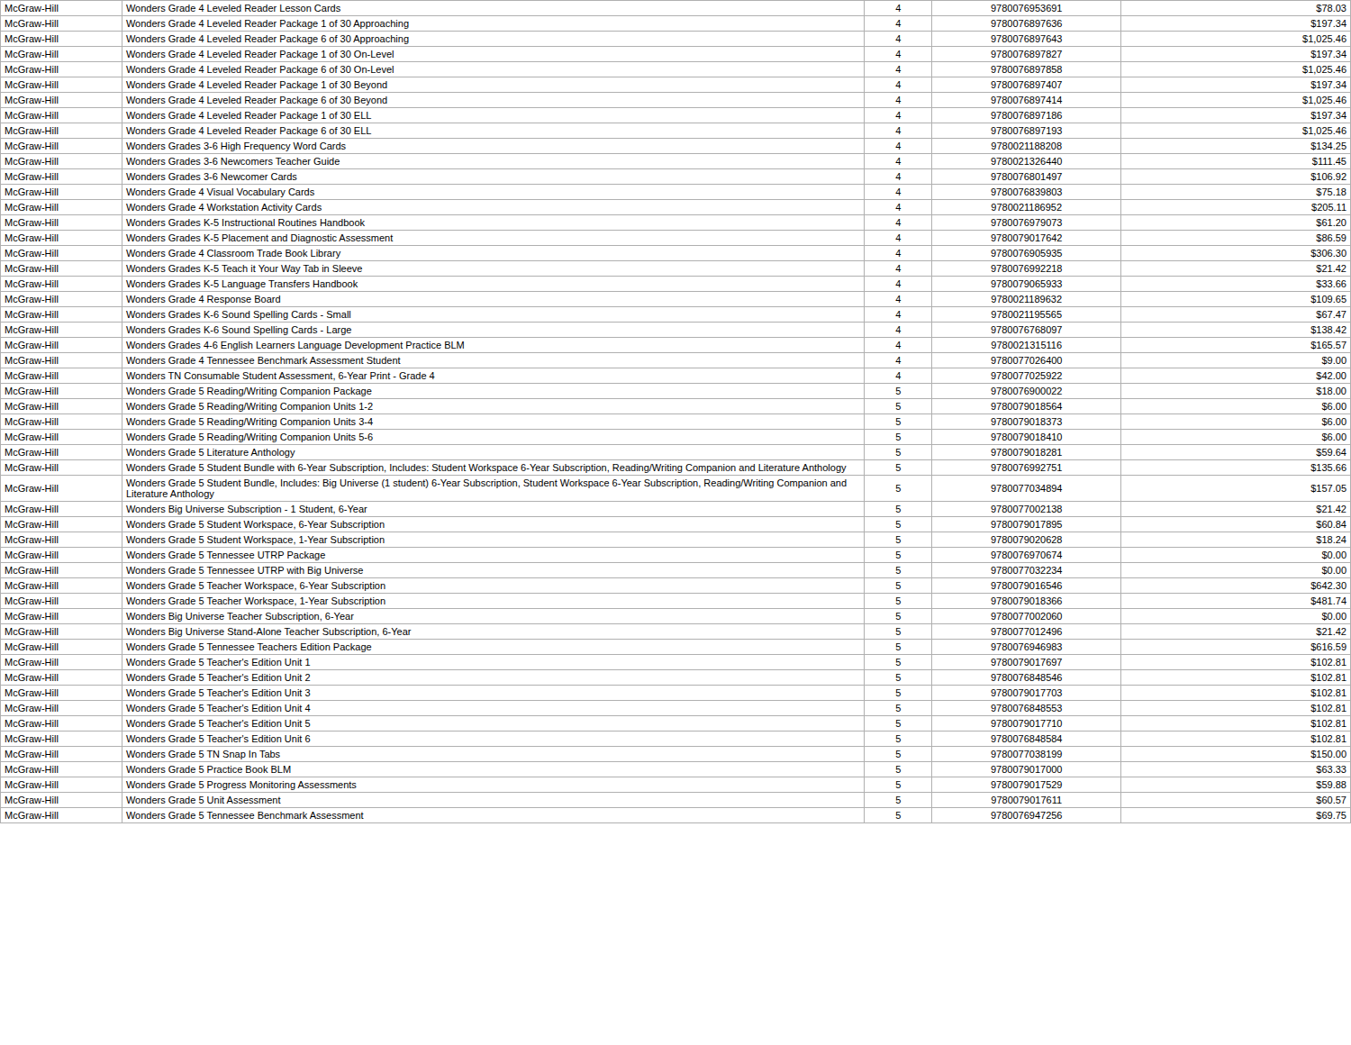| McGraw-Hill | Wonders Grade 4 Leveled Reader Lesson Cards | 4 | 9780076953691 | $78.03 |
| McGraw-Hill | Wonders Grade 4 Leveled Reader Package 1 of 30 Approaching | 4 | 9780076897636 | $197.34 |
| McGraw-Hill | Wonders Grade 4 Leveled Reader Package 6 of 30 Approaching | 4 | 9780076897643 | $1,025.46 |
| McGraw-Hill | Wonders Grade 4 Leveled Reader Package 1 of 30 On-Level | 4 | 9780076897827 | $197.34 |
| McGraw-Hill | Wonders Grade 4 Leveled Reader Package 6 of 30 On-Level | 4 | 9780076897858 | $1,025.46 |
| McGraw-Hill | Wonders Grade 4 Leveled Reader Package 1 of 30 Beyond | 4 | 9780076897407 | $197.34 |
| McGraw-Hill | Wonders Grade 4 Leveled Reader Package 6 of 30 Beyond | 4 | 9780076897414 | $1,025.46 |
| McGraw-Hill | Wonders Grade 4 Leveled Reader Package 1 of 30 ELL | 4 | 9780076897186 | $197.34 |
| McGraw-Hill | Wonders Grade 4 Leveled Reader Package 6 of 30 ELL | 4 | 9780076897193 | $1,025.46 |
| McGraw-Hill | Wonders Grades 3-6 High Frequency Word Cards | 4 | 9780021188208 | $134.25 |
| McGraw-Hill | Wonders Grades 3-6 Newcomers Teacher Guide | 4 | 9780021326440 | $111.45 |
| McGraw-Hill | Wonders Grades 3-6 Newcomer Cards | 4 | 9780076801497 | $106.92 |
| McGraw-Hill | Wonders Grade 4 Visual Vocabulary Cards | 4 | 9780076839803 | $75.18 |
| McGraw-Hill | Wonders Grade 4 Workstation Activity Cards | 4 | 9780021186952 | $205.11 |
| McGraw-Hill | Wonders Grades K-5 Instructional Routines Handbook | 4 | 9780076979073 | $61.20 |
| McGraw-Hill | Wonders Grades K-5 Placement and Diagnostic Assessment | 4 | 9780079017642 | $86.59 |
| McGraw-Hill | Wonders Grade 4 Classroom Trade Book Library | 4 | 9780076905935 | $306.30 |
| McGraw-Hill | Wonders Grades K-5 Teach it Your Way Tab in Sleeve | 4 | 9780076992218 | $21.42 |
| McGraw-Hill | Wonders Grades K-5 Language Transfers Handbook | 4 | 9780079065933 | $33.66 |
| McGraw-Hill | Wonders Grade 4 Response Board | 4 | 9780021189632 | $109.65 |
| McGraw-Hill | Wonders Grades K-6 Sound Spelling Cards - Small | 4 | 9780021195565 | $67.47 |
| McGraw-Hill | Wonders Grades K-6 Sound Spelling Cards - Large | 4 | 9780076768097 | $138.42 |
| McGraw-Hill | Wonders Grades 4-6 English Learners Language Development Practice BLM | 4 | 9780021315116 | $165.57 |
| McGraw-Hill | Wonders Grade 4 Tennessee Benchmark Assessment Student | 4 | 9780077026400 | $9.00 |
| McGraw-Hill | Wonders TN Consumable Student Assessment, 6-Year Print - Grade 4 | 4 | 9780077025922 | $42.00 |
| McGraw-Hill | Wonders Grade 5 Reading/Writing Companion Package | 5 | 9780076900022 | $18.00 |
| McGraw-Hill | Wonders Grade 5 Reading/Writing Companion Units 1-2 | 5 | 9780079018564 | $6.00 |
| McGraw-Hill | Wonders Grade 5 Reading/Writing Companion Units 3-4 | 5 | 9780079018373 | $6.00 |
| McGraw-Hill | Wonders Grade 5 Reading/Writing Companion Units 5-6 | 5 | 9780079018410 | $6.00 |
| McGraw-Hill | Wonders Grade 5 Literature Anthology | 5 | 9780079018281 | $59.64 |
| McGraw-Hill | Wonders Grade 5 Student Bundle with 6-Year Subscription, Includes: Student Workspace 6-Year Subscription, Reading/Writing Companion and Literature Anthology | 5 | 9780076992751 | $135.66 |
| McGraw-Hill | Wonders Grade 5 Student Bundle, Includes: Big Universe (1 student) 6-Year Subscription, Student Workspace 6-Year Subscription, Reading/Writing Companion and Literature Anthology | 5 | 9780077034894 | $157.05 |
| McGraw-Hill | Wonders Big Universe Subscription - 1 Student, 6-Year | 5 | 9780077002138 | $21.42 |
| McGraw-Hill | Wonders Grade 5 Student Workspace, 6-Year Subscription | 5 | 9780079017895 | $60.84 |
| McGraw-Hill | Wonders Grade 5 Student Workspace, 1-Year Subscription | 5 | 9780079020628 | $18.24 |
| McGraw-Hill | Wonders Grade 5 Tennessee UTRP Package | 5 | 9780076970674 | $0.00 |
| McGraw-Hill | Wonders Grade 5 Tennessee UTRP with Big Universe | 5 | 9780077032234 | $0.00 |
| McGraw-Hill | Wonders Grade 5 Teacher Workspace, 6-Year Subscription | 5 | 9780079016546 | $642.30 |
| McGraw-Hill | Wonders Grade 5 Teacher Workspace, 1-Year Subscription | 5 | 9780079018366 | $481.74 |
| McGraw-Hill | Wonders Big Universe Teacher Subscription, 6-Year | 5 | 9780077002060 | $0.00 |
| McGraw-Hill | Wonders Big Universe Stand-Alone Teacher Subscription, 6-Year | 5 | 9780077012496 | $21.42 |
| McGraw-Hill | Wonders Grade 5 Tennessee Teachers Edition Package | 5 | 9780076946983 | $616.59 |
| McGraw-Hill | Wonders Grade 5 Teacher's Edition Unit 1 | 5 | 9780079017697 | $102.81 |
| McGraw-Hill | Wonders Grade 5 Teacher's Edition Unit 2 | 5 | 9780076848546 | $102.81 |
| McGraw-Hill | Wonders Grade 5 Teacher's Edition Unit 3 | 5 | 9780079017703 | $102.81 |
| McGraw-Hill | Wonders Grade 5 Teacher's Edition Unit 4 | 5 | 9780076848553 | $102.81 |
| McGraw-Hill | Wonders Grade 5 Teacher's Edition Unit 5 | 5 | 9780079017710 | $102.81 |
| McGraw-Hill | Wonders Grade 5 Teacher's Edition Unit 6 | 5 | 9780076848584 | $102.81 |
| McGraw-Hill | Wonders Grade 5 TN Snap In Tabs | 5 | 9780077038199 | $150.00 |
| McGraw-Hill | Wonders Grade 5 Practice Book BLM | 5 | 9780079017000 | $63.33 |
| McGraw-Hill | Wonders Grade 5 Progress Monitoring Assessments | 5 | 9780079017529 | $59.88 |
| McGraw-Hill | Wonders Grade 5 Unit Assessment | 5 | 9780079017611 | $60.57 |
| McGraw-Hill | Wonders Grade 5 Tennessee Benchmark Assessment | 5 | 9780076947256 | $69.75 |